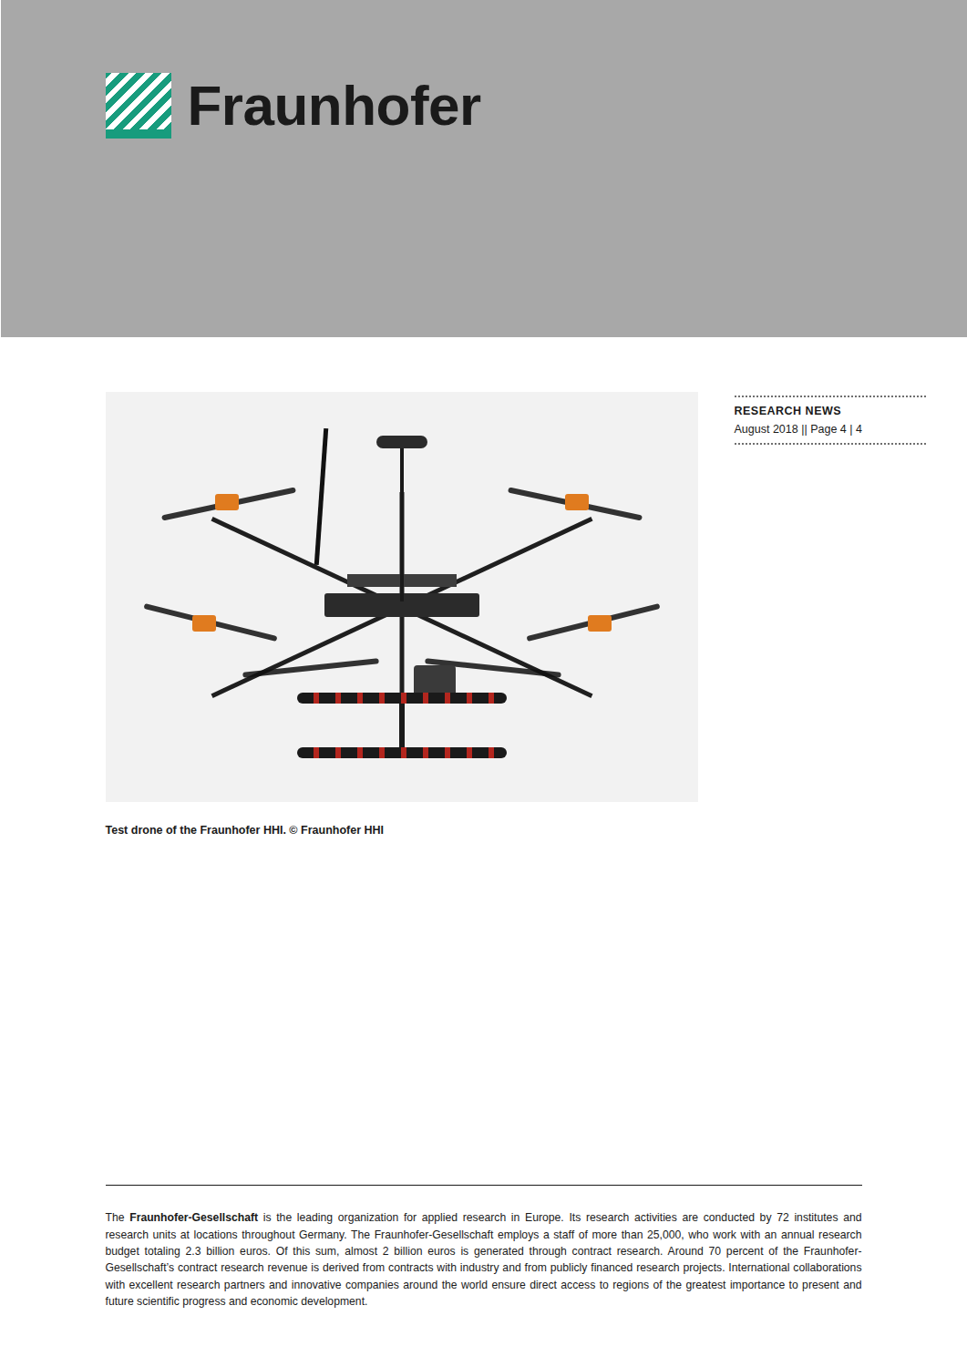Fraunhofer
Test drone of the Fraunhofer HHI. © Fraunhofer HHI
RESEARCH NEWS
August 2018 || Page 4 | 4
The Fraunhofer-Gesellschaft is the leading organization for applied research in Europe. Its research activities are conducted by 72 institutes and research units at locations throughout Germany. The Fraunhofer-Gesellschaft employs a staff of more than 25,000, who work with an annual research budget totaling 2.3 billion euros. Of this sum, almost 2 billion euros is generated through contract research. Around 70 percent of the Fraunhofer-Gesellschaft’s contract research revenue is derived from contracts with industry and from publicly financed research projects. International collaborations with excellent research partners and innovative companies around the world ensure direct access to regions of the greatest importance to present and future scientific progress and economic development.